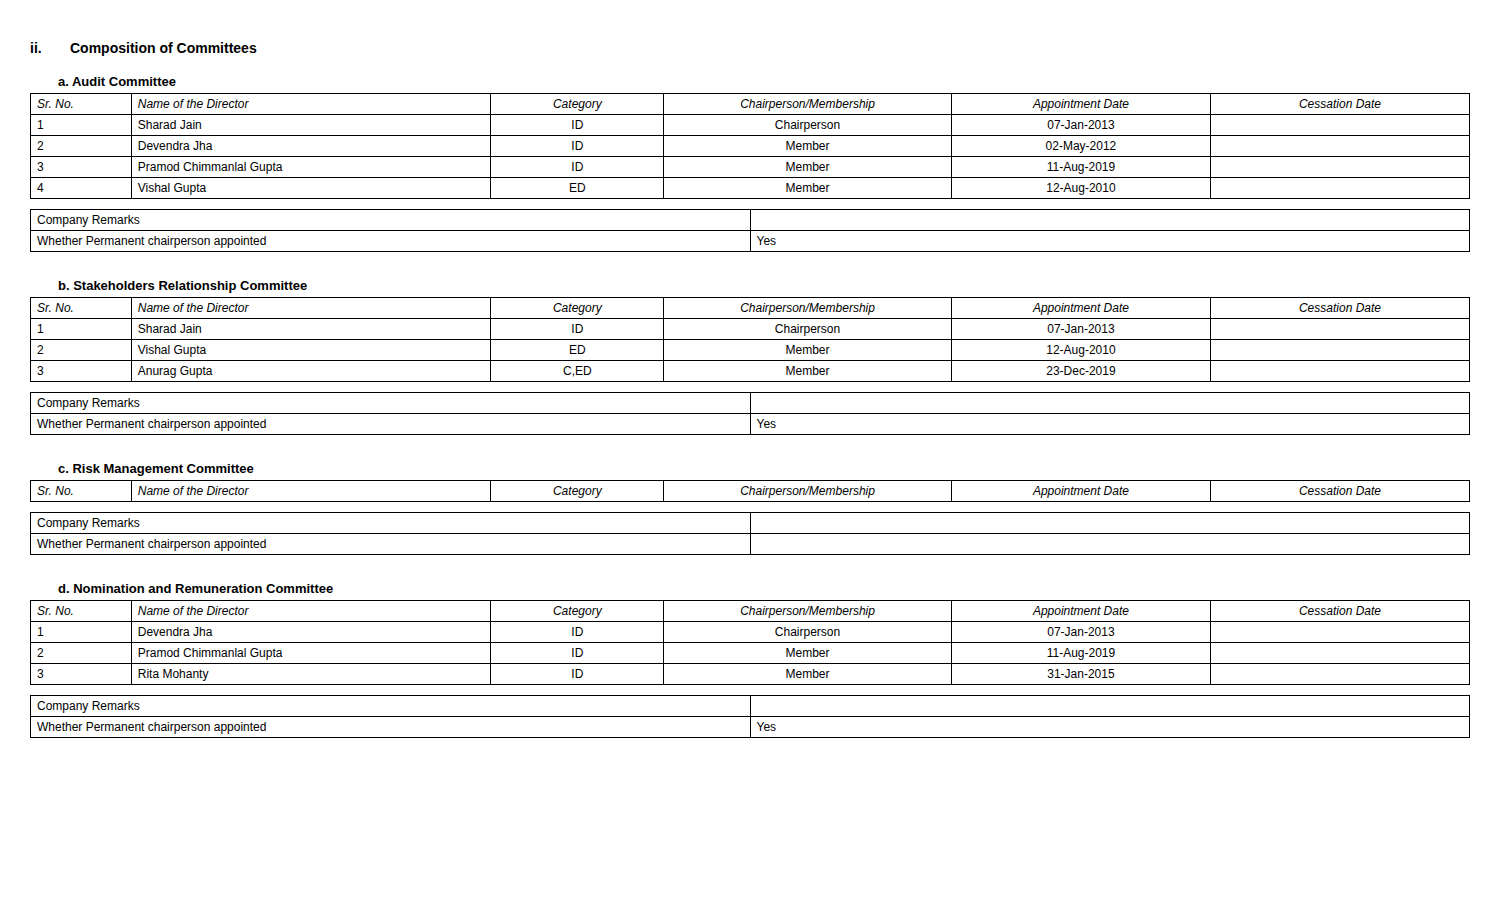ii. Composition of Committees
a. Audit Committee
| Sr. No. | Name of the Director | Category | Chairperson/Membership | Appointment Date | Cessation Date |
| --- | --- | --- | --- | --- | --- |
| 1 | Sharad Jain | ID | Chairperson | 07-Jan-2013 | |
| 2 | Devendra Jha | ID | Member | 02-May-2012 | |
| 3 | Pramod Chimmanlal Gupta | ID | Member | 11-Aug-2019 | |
| 4 | Vishal Gupta | ED | Member | 12-Aug-2010 | |
| Company Remarks | |
| Whether Permanent chairperson appointed | Yes |
b. Stakeholders Relationship Committee
| Sr. No. | Name of the Director | Category | Chairperson/Membership | Appointment Date | Cessation Date |
| --- | --- | --- | --- | --- | --- |
| 1 | Sharad Jain | ID | Chairperson | 07-Jan-2013 | |
| 2 | Vishal Gupta | ED | Member | 12-Aug-2010 | |
| 3 | Anurag Gupta | C,ED | Member | 23-Dec-2019 | |
| Company Remarks | |
| Whether Permanent chairperson appointed | Yes |
c. Risk Management Committee
| Sr. No. | Name of the Director | Category | Chairperson/Membership | Appointment Date | Cessation Date |
| --- | --- | --- | --- | --- | --- |
| Company Remarks | |
| Whether Permanent chairperson appointed | |
d. Nomination and Remuneration Committee
| Sr. No. | Name of the Director | Category | Chairperson/Membership | Appointment Date | Cessation Date |
| --- | --- | --- | --- | --- | --- |
| 1 | Devendra Jha | ID | Chairperson | 07-Jan-2013 | |
| 2 | Pramod Chimmanlal Gupta | ID | Member | 11-Aug-2019 | |
| 3 | Rita Mohanty | ID | Member | 31-Jan-2015 | |
| Company Remarks | |
| Whether Permanent chairperson appointed | Yes |